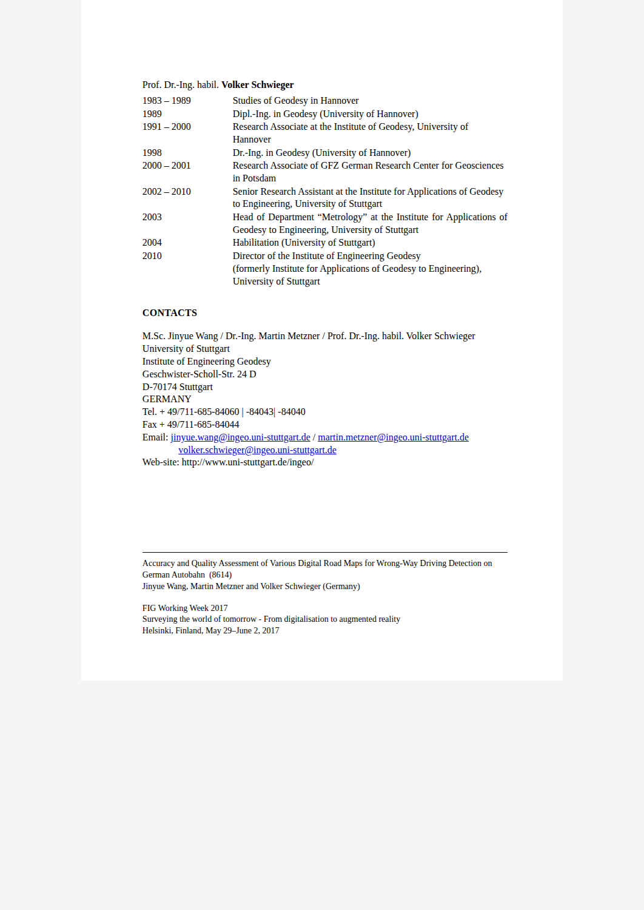Prof. Dr.-Ing. habil. Volker Schwieger
| 1983 – 1989 | Studies of Geodesy in Hannover |
| 1989 | Dipl.-Ing. in Geodesy (University of Hannover) |
| 1991 – 2000 | Research Associate at the Institute of Geodesy, University of Hannover |
| 1998 | Dr.-Ing. in Geodesy (University of Hannover) |
| 2000 – 2001 | Research Associate of GFZ German Research Center for Geosciences in Potsdam |
| 2002 – 2010 | Senior Research Assistant at the Institute for Applications of Geodesy to Engineering, University of Stuttgart |
| 2003 | Head of Department “Metrology” at the Institute for Applications of Geodesy to Engineering, University of Stuttgart |
| 2004 | Habilitation (University of Stuttgart) |
| 2010 | Director of the Institute of Engineering Geodesy (formerly Institute for Applications of Geodesy to Engineering), University of Stuttgart |
CONTACTS
M.Sc. Jinyue Wang / Dr.-Ing. Martin Metzner / Prof. Dr.-Ing. habil. Volker Schwieger
University of Stuttgart
Institute of Engineering Geodesy
Geschwister-Scholl-Str. 24 D
D-70174 Stuttgart
GERMANY
Tel. + 49/711-685-84060 | -84043| -84040
Fax + 49/711-685-84044
Email: jinyue.wang@ingeo.uni-stuttgart.de / martin.metzner@ingeo.uni-stuttgart.de
volker.schwieger@ingeo.uni-stuttgart.de
Web-site: http://www.uni-stuttgart.de/ingeo/
Accuracy and Quality Assessment of Various Digital Road Maps for Wrong-Way Driving Detection on German Autobahn (8614)
Jinyue Wang, Martin Metzner and Volker Schwieger (Germany)
FIG Working Week 2017
Surveying the world of tomorrow - From digitalisation to augmented reality
Helsinki, Finland, May 29–June 2, 2017